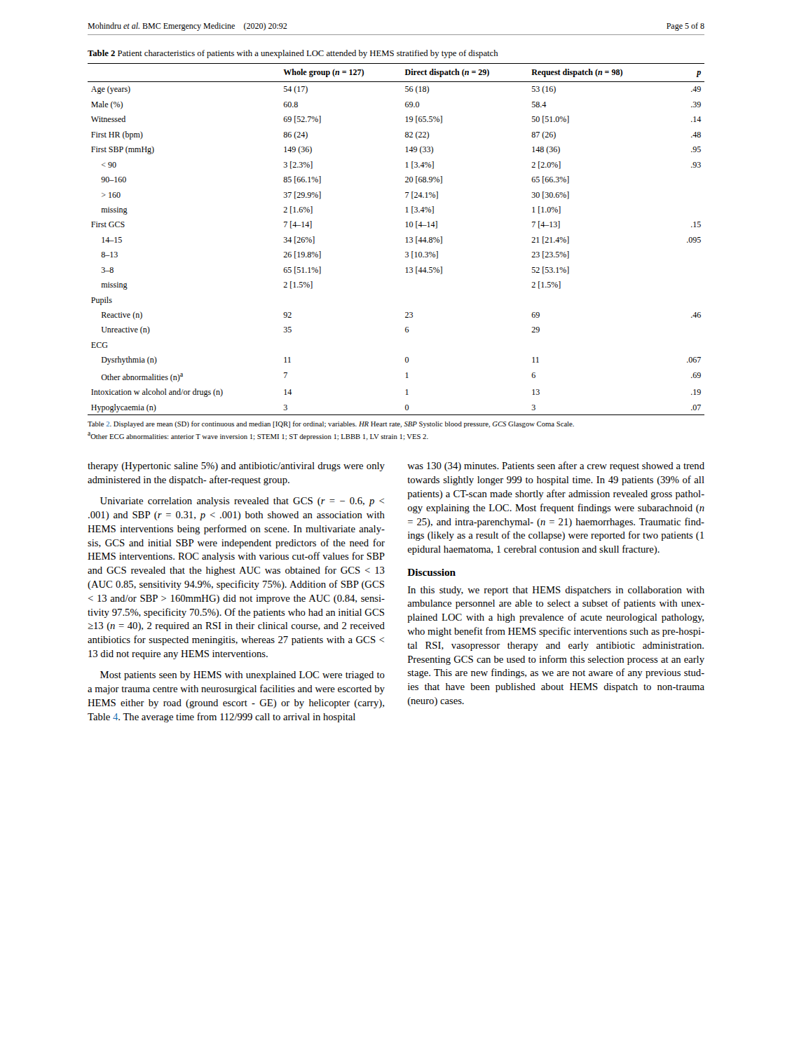Mohindru et al. BMC Emergency Medicine (2020) 20:92
Page 5 of 8
Table 2 Patient characteristics of patients with a unexplained LOC attended by HEMS stratified by type of dispatch
| | Whole group ( n = 127) | Direct dispatch ( n = 29) | Request dispatch ( n = 98) | p |
| --- | --- | --- | --- | --- |
| Age (years) | 54 (17) | 56 (18) | 53 (16) | .49 |
| Male (%) | 60.8 | 69.0 | 58.4 | .39 |
| Witnessed | 69 [52.7%] | 19 [65.5%] | 50 [51.0%] | .14 |
| First HR (bpm) | 86 (24) | 82 (22) | 87 (26) | .48 |
| First SBP (mmHg) | 149 (36) | 149 (33) | 148 (36) | .95 |
| < 90 | 3 [2.3%] | 1 [3.4%] | 2 [2.0%] | .93 |
| 90–160 | 85 [66.1%] | 20 [68.9%] | 65 [66.3%] | |
| > 160 | 37 [29.9%] | 7 [24.1%] | 30 [30.6%] | |
| missing | 2 [1.6%] | 1 [3.4%] | 1 [1.0%] | |
| First GCS | 7 [4–14] | 10 [4–14] | 7 [4–13] | .15 |
| 14–15 | 34 [26%] | 13 [44.8%] | 21 [21.4%] | .095 |
| 8–13 | 26 [19.8%] | 3 [10.3%] | 23 [23.5%] | |
| 3–8 | 65 [51.1%] | 13 [44.5%] | 52 [53.1%] | |
| missing | 2 [1.5%] | | 2 [1.5%] | |
| Pupils | | | | |
| Reactive (n) | 92 | 23 | 69 | .46 |
| Unreactive (n) | 35 | 6 | 29 | |
| ECG | | | | |
| Dysrhythmia (n) | 11 | 0 | 11 | .067 |
| Other abnormalities (n) a | 7 | 1 | 6 | .69 |
| Intoxication w alcohol and/or drugs (n) | 14 | 1 | 13 | .19 |
| Hypoglycaemia (n) | 3 | 0 | 3 | .07 |
Table 2. Displayed are mean (SD) for continuous and median [IQR] for ordinal; variables. HR Heart rate, SBP Systolic blood pressure, GCS Glasgow Coma Scale.
aOther ECG abnormalities: anterior T wave inversion 1; STEMI 1; ST depression 1; LBBB 1, LV strain 1; VES 2.
therapy (Hypertonic saline 5%) and antibiotic/antiviral drugs were only administered in the dispatch- after-request group.
Univariate correlation analysis revealed that GCS (r = − 0.6, p < .001) and SBP (r = 0.31, p < .001) both showed an association with HEMS interventions being performed on scene. In multivariate analysis, GCS and initial SBP were independent predictors of the need for HEMS interventions. ROC analysis with various cut-off values for SBP and GCS revealed that the highest AUC was obtained for GCS < 13 (AUC 0.85, sensitivity 94.9%, specificity 75%). Addition of SBP (GCS < 13 and/or SBP > 160mmHG) did not improve the AUC (0.84, sensitivity 97.5%, specificity 70.5%). Of the patients who had an initial GCS ≥13 (n = 40), 2 required an RSI in their clinical course, and 2 received antibiotics for suspected meningitis, whereas 27 patients with a GCS < 13 did not require any HEMS interventions.
Most patients seen by HEMS with unexplained LOC were triaged to a major trauma centre with neurosurgical facilities and were escorted by HEMS either by road (ground escort - GE) or by helicopter (carry), Table 4. The average time from 112/999 call to arrival in hospital
was 130 (34) minutes. Patients seen after a crew request showed a trend towards slightly longer 999 to hospital time. In 49 patients (39% of all patients) a CT-scan made shortly after admission revealed gross pathology explaining the LOC. Most frequent findings were subarachnoid (n = 25), and intra-parenchymal- (n = 21) haemorrhages. Traumatic findings (likely as a result of the collapse) were reported for two patients (1 epidural haematoma, 1 cerebral contusion and skull fracture).
Discussion
In this study, we report that HEMS dispatchers in collaboration with ambulance personnel are able to select a subset of patients with unexplained LOC with a high prevalence of acute neurological pathology, who might benefit from HEMS specific interventions such as pre-hospital RSI, vasopressor therapy and early antibiotic administration. Presenting GCS can be used to inform this selection process at an early stage. This are new findings, as we are not aware of any previous studies that have been published about HEMS dispatch to non-trauma (neuro) cases.